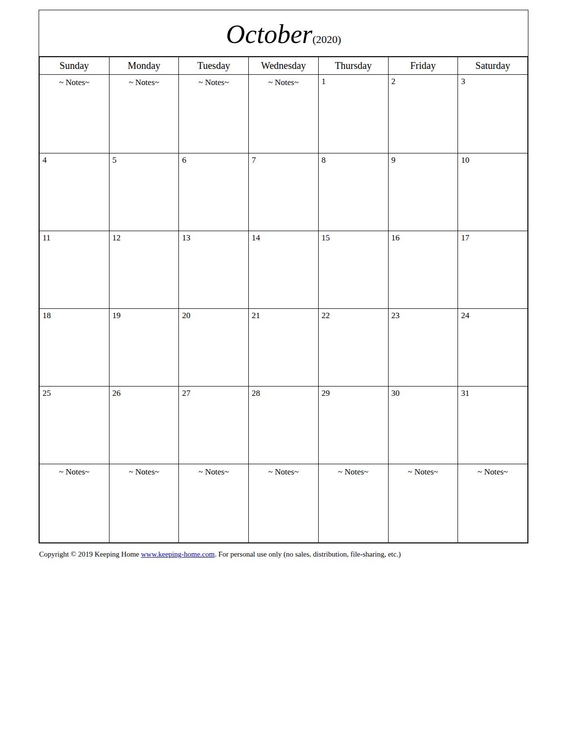October(2020)
| Sunday | Monday | Tuesday | Wednesday | Thursday | Friday | Saturday |
| --- | --- | --- | --- | --- | --- | --- |
| ~ Notes~ | ~ Notes~ | ~ Notes~ | ~ Notes~ | 1 | 2 | 3 |
| 4 | 5 | 6 | 7 | 8 | 9 | 10 |
| 11 | 12 | 13 | 14 | 15 | 16 | 17 |
| 18 | 19 | 20 | 21 | 22 | 23 | 24 |
| 25 | 26 | 27 | 28 | 29 | 30 | 31 |
| ~ Notes~ | ~ Notes~ | ~ Notes~ | ~ Notes~ | ~ Notes~ | ~ Notes~ | ~ Notes~ |
Copyright © 2019 Keeping Home www.keeping-home.com. For personal use only (no sales, distribution, file-sharing, etc.)